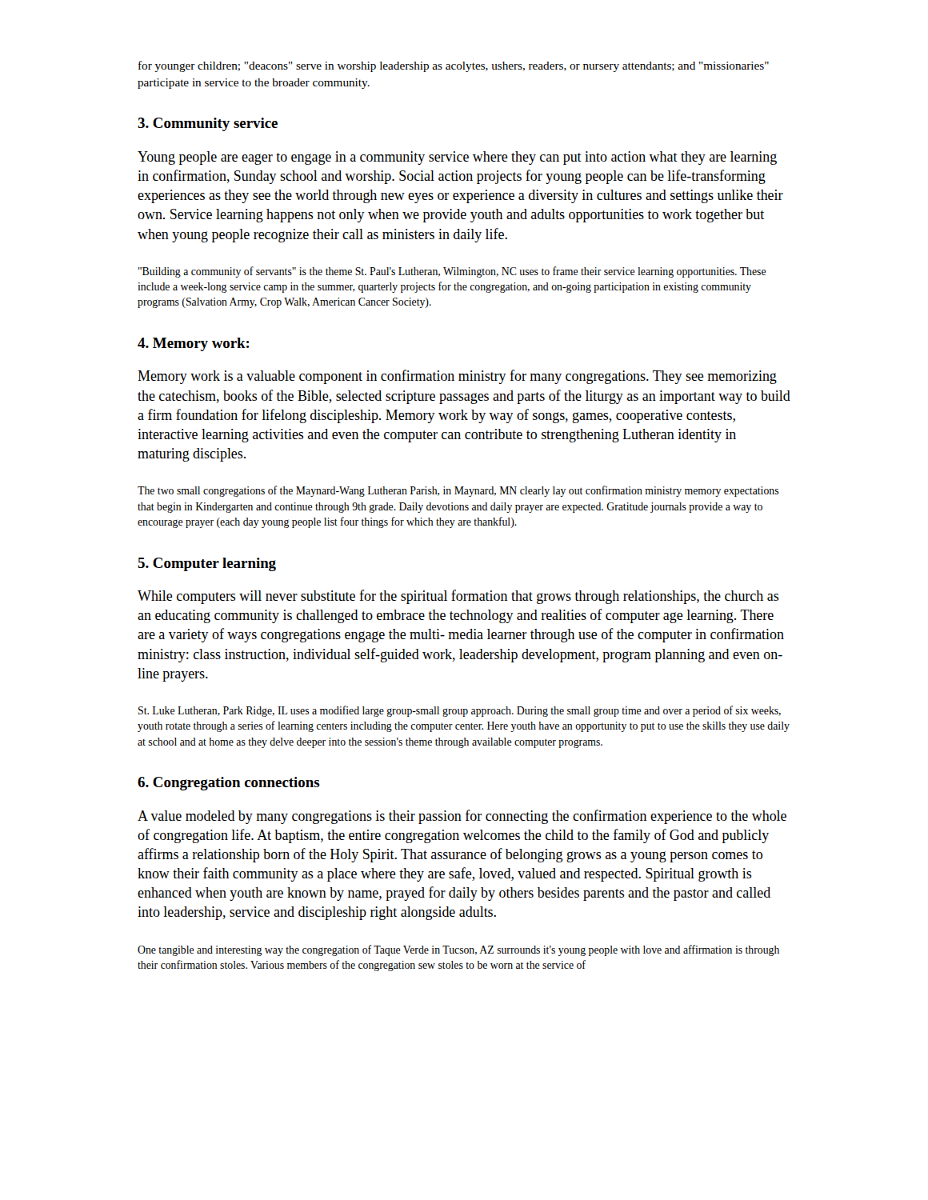for younger children; "deacons" serve in worship leadership as acolytes, ushers, readers, or nursery attendants; and "missionaries" participate in service to the broader community.
3. Community service
Young people are eager to engage in a community service where they can put into action what they are learning in confirmation, Sunday school and worship. Social action projects for young people can be life-transforming experiences as they see the world through new eyes or experience a diversity in cultures and settings unlike their own. Service learning happens not only when we provide youth and adults opportunities to work together but when young people recognize their call as ministers in daily life.
"Building a community of servants" is the theme St. Paul's Lutheran, Wilmington, NC uses to frame their service learning opportunities. These include a week-long service camp in the summer, quarterly projects for the congregation, and on-going participation in existing community programs (Salvation Army, Crop Walk, American Cancer Society).
4. Memory work:
Memory work is a valuable component in confirmation ministry for many congregations. They see memorizing the catechism, books of the Bible, selected scripture passages and parts of the liturgy as an important way to build a firm foundation for lifelong discipleship. Memory work by way of songs, games, cooperative contests, interactive learning activities and even the computer can contribute to strengthening Lutheran identity in maturing disciples.
The two small congregations of the Maynard-Wang Lutheran Parish, in Maynard, MN clearly lay out confirmation ministry memory expectations that begin in Kindergarten and continue through 9th grade. Daily devotions and daily prayer are expected. Gratitude journals provide a way to encourage prayer (each day young people list four things for which they are thankful).
5. Computer learning
While computers will never substitute for the spiritual formation that grows through relationships, the church as an educating community is challenged to embrace the technology and realities of computer age learning. There are a variety of ways congregations engage the multi- media learner through use of the computer in confirmation ministry: class instruction, individual self-guided work, leadership development, program planning and even on-line prayers.
St. Luke Lutheran, Park Ridge, IL uses a modified large group-small group approach. During the small group time and over a period of six weeks, youth rotate through a series of learning centers including the computer center. Here youth have an opportunity to put to use the skills they use daily at school and at home as they delve deeper into the session's theme through available computer programs.
6. Congregation connections
A value modeled by many congregations is their passion for connecting the confirmation experience to the whole of congregation life. At baptism, the entire congregation welcomes the child to the family of God and publicly affirms a relationship born of the Holy Spirit. That assurance of belonging grows as a young person comes to know their faith community as a place where they are safe, loved, valued and respected. Spiritual growth is enhanced when youth are known by name, prayed for daily by others besides parents and the pastor and called into leadership, service and discipleship right alongside adults.
One tangible and interesting way the congregation of Taque Verde in Tucson, AZ surrounds it's young people with love and affirmation is through their confirmation stoles. Various members of the congregation sew stoles to be worn at the service of